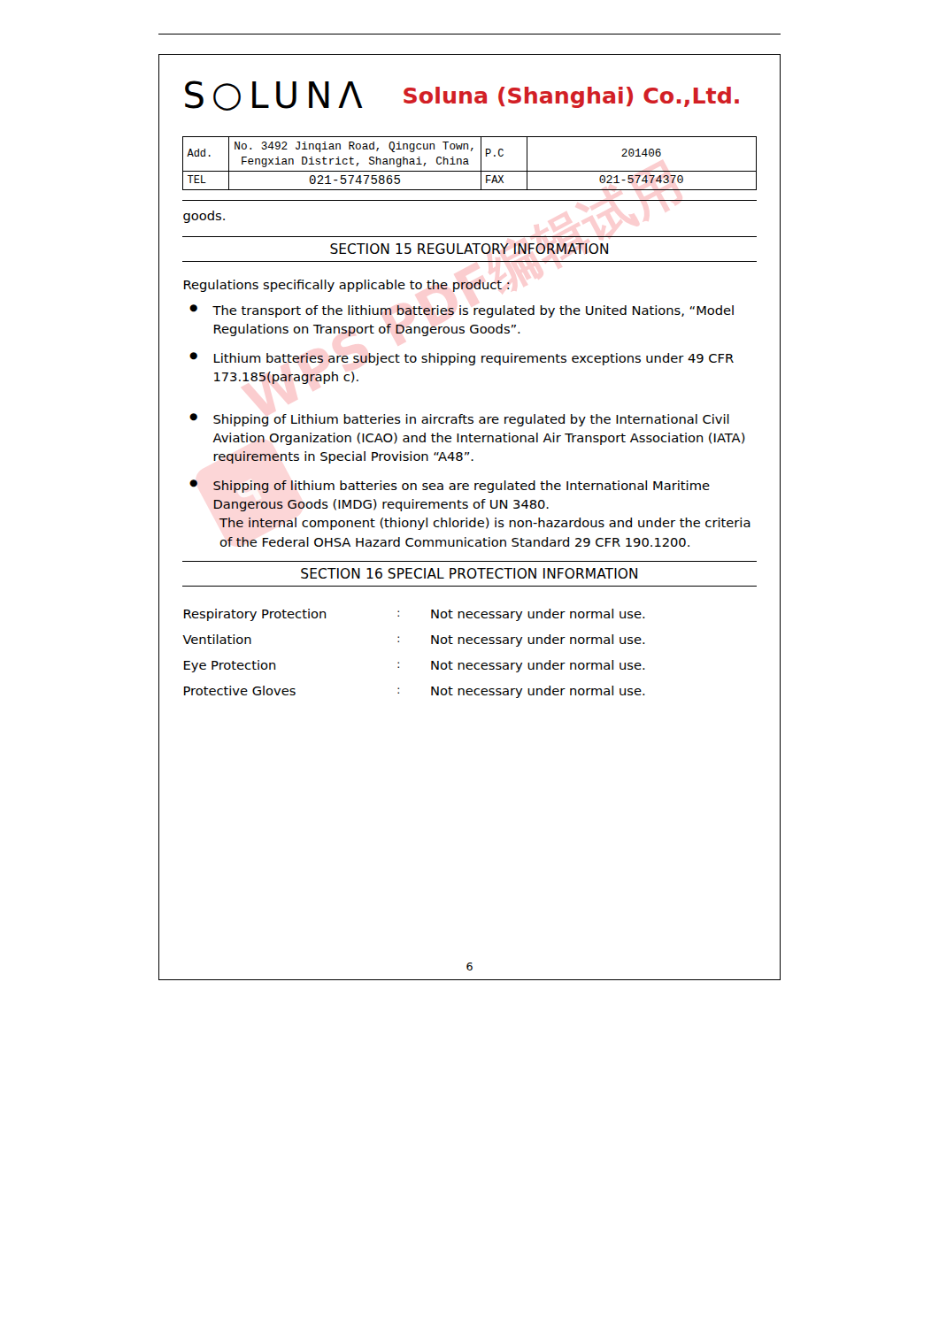P
WPS PDF编辑试用
S○LUNΛ
Soluna (Shanghai) Co.,Ltd.
| Add. | No. 3492 Jinqian Road, Qingcun Town, Fengxian District, Shanghai, China | P.C | 201406 |
| TEL | 021-57475865 | FAX | 021-57474370 |
goods.
SECTION 15 REGULATORY INFORMATION
Regulations specifically applicable to the product :
The transport of the lithium batteries is regulated by the United Nations, “Model Regulations on Transport of Dangerous Goods”.
Lithium batteries are subject to shipping requirements exceptions under 49 CFR 173.185(paragraph c).
Shipping of Lithium batteries in aircrafts are regulated by the International Civil Aviation Organization (ICAO) and the International Air Transport Association (IATA) requirements in Special Provision “A48”.
Shipping of lithium batteries on sea are regulated the International Maritime Dangerous Goods (IMDG) requirements of UN 3480. The internal component (thionyl chloride) is non-hazardous and under the criteria of the Federal OHSA Hazard Communication Standard 29 CFR 190.1200.
SECTION 16 SPECIAL PROTECTION INFORMATION
| Respiratory Protection | : | Not necessary under normal use. |
| Ventilation | : | Not necessary under normal use. |
| Eye Protection | : | Not necessary under normal use. |
| Protective Gloves | : | Not necessary under normal use. |
6